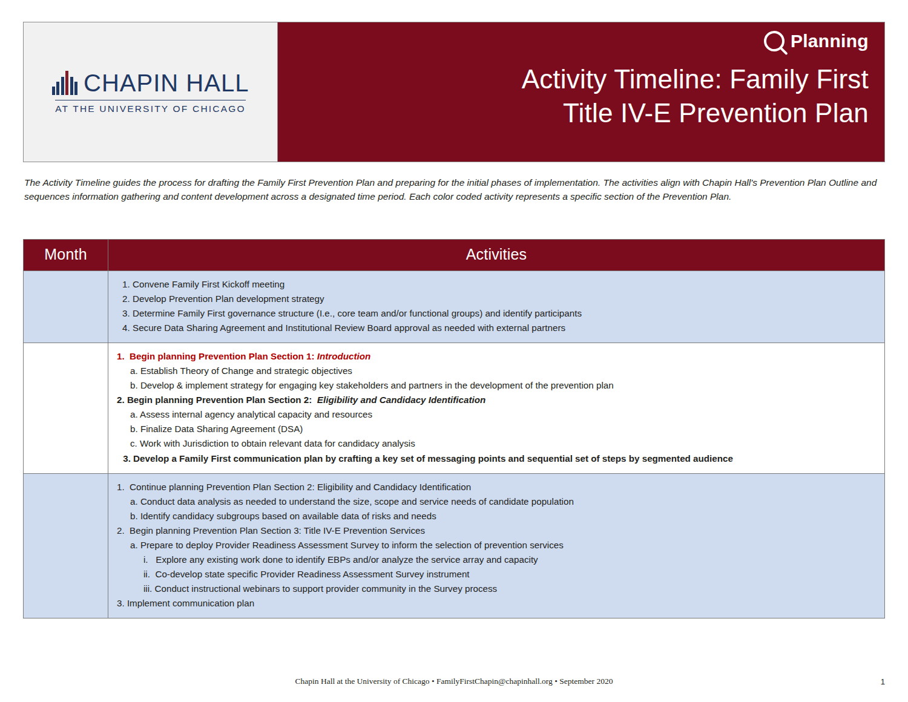CHAPIN HALL
AT THE UNIVERSITY OF CHICAGO
Planning
Activity Timeline: Family First
Title IV-E Prevention Plan
The Activity Timeline guides the process for drafting the Family First Prevention Plan and preparing for the initial phases of implementation. The activities align with Chapin Hall's Prevention Plan Outline and sequences information gathering and content development across a designated time period. Each color coded activity represents a specific section of the Prevention Plan.
| Month | Activities |
| --- | --- |
| | Convene Family First Kickoff meeting Develop Prevention Plan development strategy Determine Family First governance structure (I.e., core team and/or functional groups) and identify participants Secure Data Sharing Agreement and Institutional Review Board approval as needed with external partners |
| | 1. Begin planning Prevention Plan Section 1: Introduction a. Establish Theory of Change and strategic objectives b. Develop & implement strategy for engaging key stakeholders and partners in the development of the prevention plan 2. Begin planning Prevention Plan Section 2: Eligibility and Candidacy Identification a. Assess internal agency analytical capacity and resources b. Finalize Data Sharing Agreement (DSA) c. Work with Jurisdiction to obtain relevant data for candidacy analysis 3. Develop a Family First communication plan by crafting a key set of messaging points and sequential set of steps by segmented audience |
| | 1. Continue planning Prevention Plan Section 2: Eligibility and Candidacy Identification a. Conduct data analysis as needed to understand the size, scope and service needs of candidate population b. Identify candidacy subgroups based on available data of risks and needs 2. Begin planning Prevention Plan Section 3: Title IV-E Prevention Services a. Prepare to deploy Provider Readiness Assessment Survey to inform the selection of prevention services i. Explore any existing work done to identify EBPs and/or analyze the service array and capacity ii. Co-develop state specific Provider Readiness Assessment Survey instrument iii. Conduct instructional webinars to support provider community in the Survey process 3. Implement communication plan |
Chapin Hall at the University of Chicago • FamilyFirstChapin@chapinhall.org • September 2020 1